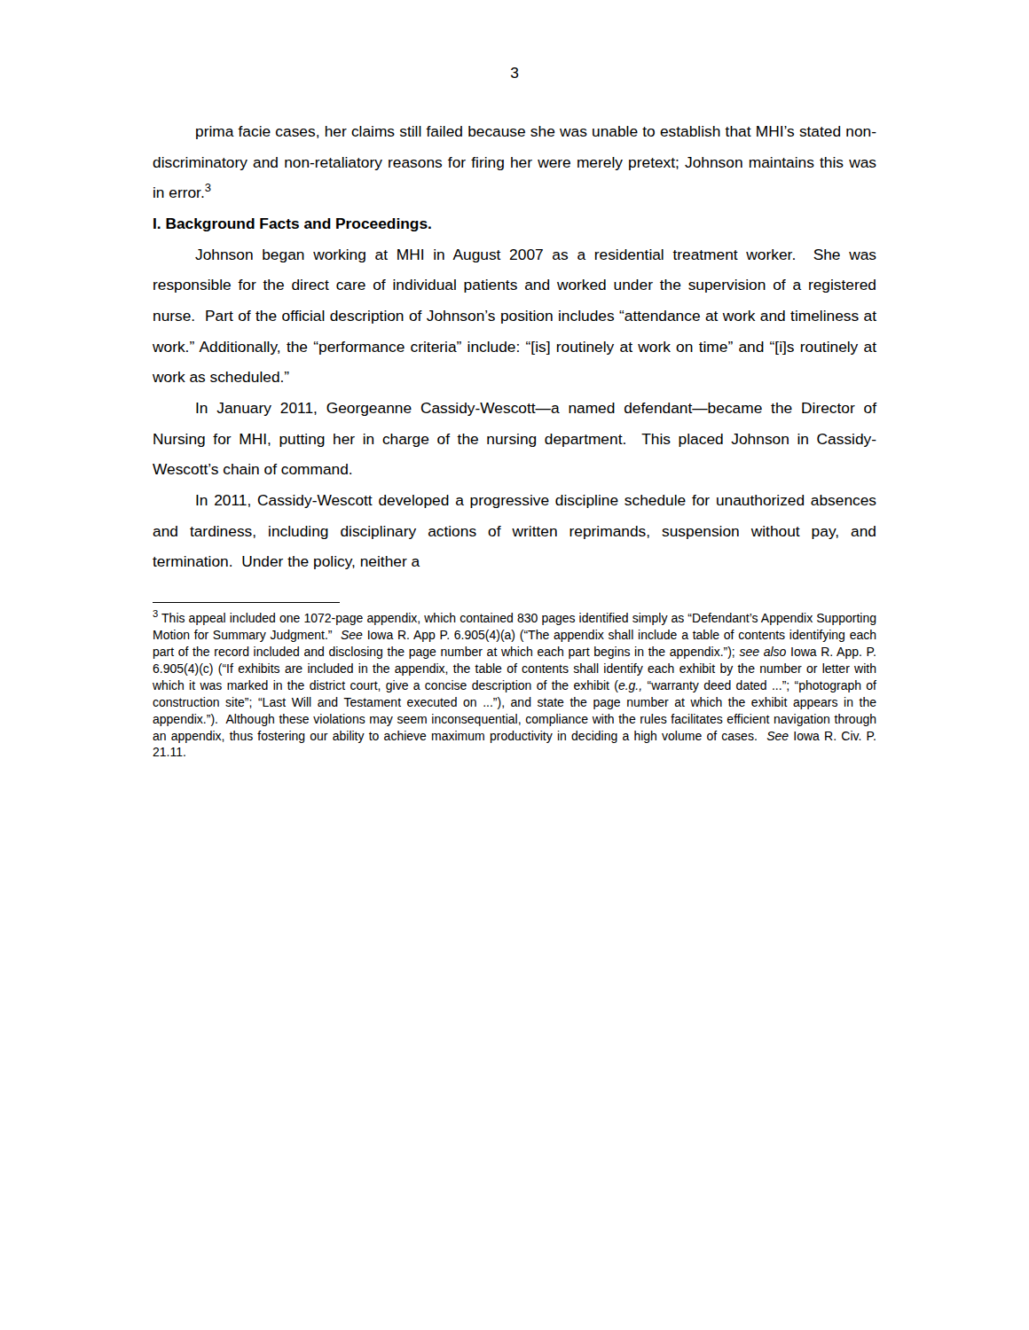3
prima facie cases, her claims still failed because she was unable to establish that MHI’s stated non-discriminatory and non-retaliatory reasons for firing her were merely pretext; Johnson maintains this was in error.3
I. Background Facts and Proceedings.
Johnson began working at MHI in August 2007 as a residential treatment worker. She was responsible for the direct care of individual patients and worked under the supervision of a registered nurse. Part of the official description of Johnson’s position includes “attendance at work and timeliness at work.” Additionally, the “performance criteria” include: “[is] routinely at work on time” and “[i]s routinely at work as scheduled.”
In January 2011, Georgeanne Cassidy-Wescott—a named defendant—became the Director of Nursing for MHI, putting her in charge of the nursing department. This placed Johnson in Cassidy-Wescott’s chain of command.
In 2011, Cassidy-Wescott developed a progressive discipline schedule for unauthorized absences and tardiness, including disciplinary actions of written reprimands, suspension without pay, and termination. Under the policy, neither a
3 This appeal included one 1072-page appendix, which contained 830 pages identified simply as “Defendant’s Appendix Supporting Motion for Summary Judgment.” See Iowa R. App P. 6.905(4)(a) (“The appendix shall include a table of contents identifying each part of the record included and disclosing the page number at which each part begins in the appendix.”); see also Iowa R. App. P. 6.905(4)(c) (“If exhibits are included in the appendix, the table of contents shall identify each exhibit by the number or letter with which it was marked in the district court, give a concise description of the exhibit (e.g., “warranty deed dated ...”; “photograph of construction site”; “Last Will and Testament executed on ...”), and state the page number at which the exhibit appears in the appendix.”). Although these violations may seem inconsequential, compliance with the rules facilitates efficient navigation through an appendix, thus fostering our ability to achieve maximum productivity in deciding a high volume of cases. See Iowa R. Civ. P. 21.11.